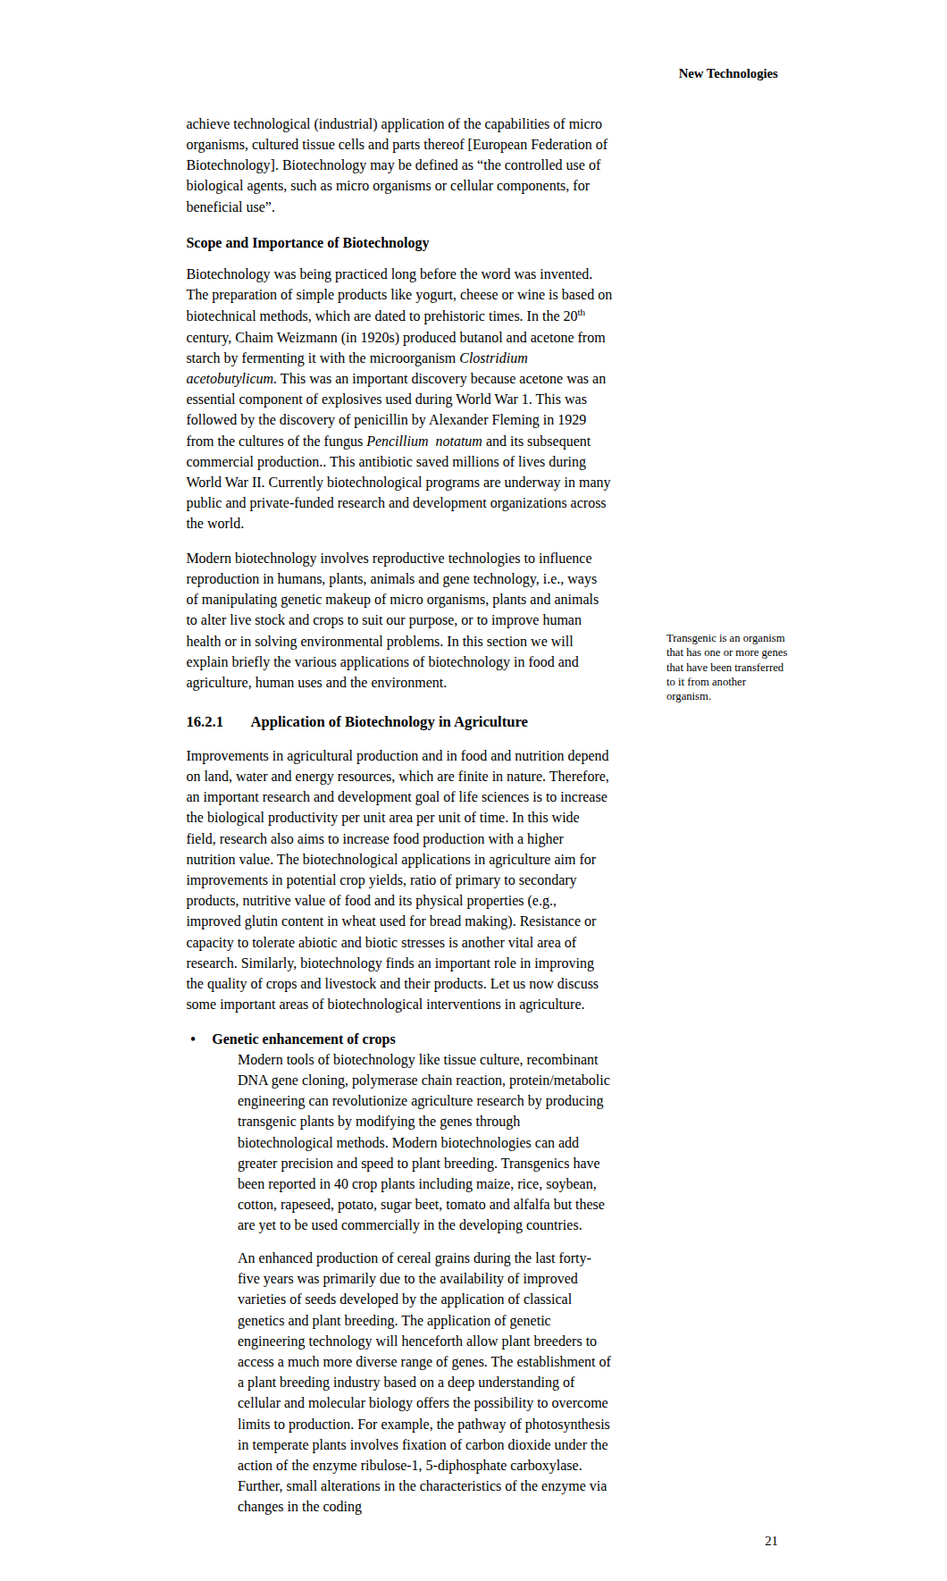New Technologies
achieve technological (industrial) application of the capabilities of micro organisms, cultured tissue cells and parts thereof [European Federation of Biotechnology]. Biotechnology may be defined as “the controlled use of biological agents, such as micro organisms or cellular components, for beneficial use”.
Scope and Importance of Biotechnology
Biotechnology was being practiced long before the word was invented. The preparation of simple products like yogurt, cheese or wine is based on biotechnical methods, which are dated to prehistoric times. In the 20th century, Chaim Weizmann (in 1920s) produced butanol and acetone from starch by fermenting it with the microorganism Clostridium acetobutylicum. This was an important discovery because acetone was an essential component of explosives used during World War 1. This was followed by the discovery of penicillin by Alexander Fleming in 1929 from the cultures of the fungus Pencillium notatum and its subsequent commercial production.. This antibiotic saved millions of lives during World War II. Currently biotechnological programs are underway in many public and private-funded research and development organizations across the world.
Modern biotechnology involves reproductive technologies to influence reproduction in humans, plants, animals and gene technology, i.e., ways of manipulating genetic makeup of micro organisms, plants and animals to alter live stock and crops to suit our purpose, or to improve human health or in solving environmental problems. In this section we will explain briefly the various applications of biotechnology in food and agriculture, human uses and the environment.
16.2.1 Application of Biotechnology in Agriculture
Improvements in agricultural production and in food and nutrition depend on land, water and energy resources, which are finite in nature. Therefore, an important research and development goal of life sciences is to increase the biological productivity per unit area per unit of time. In this wide field, research also aims to increase food production with a higher nutrition value. The biotechnological applications in agriculture aim for improvements in potential crop yields, ratio of primary to secondary products, nutritive value of food and its physical properties (e.g., improved glutin content in wheat used for bread making). Resistance or capacity to tolerate abiotic and biotic stresses is another vital area of research. Similarly, biotechnology finds an important role in improving the quality of crops and livestock and their products. Let us now discuss some important areas of biotechnological interventions in agriculture.
Genetic enhancement of crops
Modern tools of biotechnology like tissue culture, recombinant DNA gene cloning, polymerase chain reaction, protein/metabolic engineering can revolutionize agriculture research by producing transgenic plants by modifying the genes through biotechnological methods. Modern biotechnologies can add greater precision and speed to plant breeding. Transgenics have been reported in 40 crop plants including maize, rice, soybean, cotton, rapeseed, potato, sugar beet, tomato and alfalfa but these are yet to be used commercially in the developing countries.
An enhanced production of cereal grains during the last forty-five years was primarily due to the availability of improved varieties of seeds developed by the application of classical genetics and plant breeding. The application of genetic engineering technology will henceforth allow plant breeders to access a much more diverse range of genes. The establishment of a plant breeding industry based on a deep understanding of cellular and molecular biology offers the possibility to overcome limits to production. For example, the pathway of photosynthesis in temperate plants involves fixation of carbon dioxide under the action of the enzyme ribulose-1, 5-diphosphate carboxylase. Further, small alterations in the characteristics of the enzyme via changes in the coding
Transgenic is an organism that has one or more genes that have been transferred to it from another organism.
21